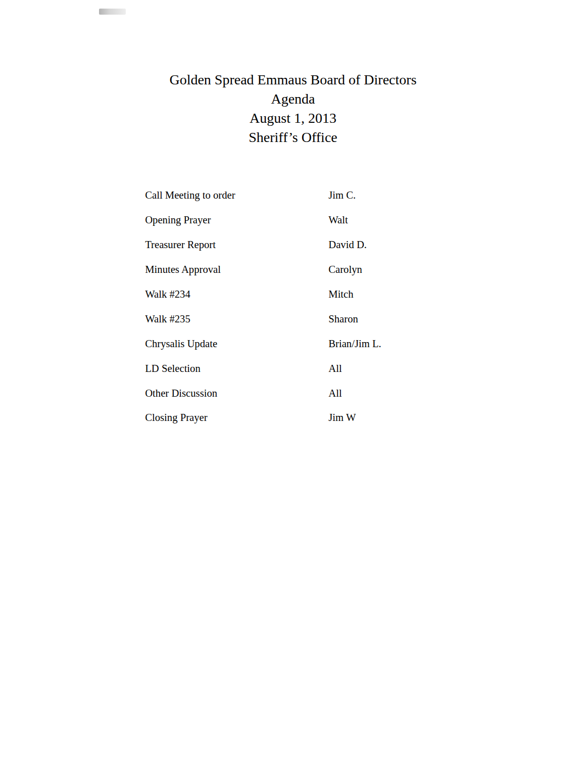Golden Spread Emmaus Board of Directors
Agenda
August 1, 2013
Sheriff’s Office
| Call Meeting to order | Jim C. |
| Opening Prayer | Walt |
| Treasurer Report | David D. |
| Minutes Approval | Carolyn |
| Walk #234 | Mitch |
| Walk #235 | Sharon |
| Chrysalis Update | Brian/Jim L. |
| LD Selection | All |
| Other Discussion | All |
| Closing Prayer | Jim W |